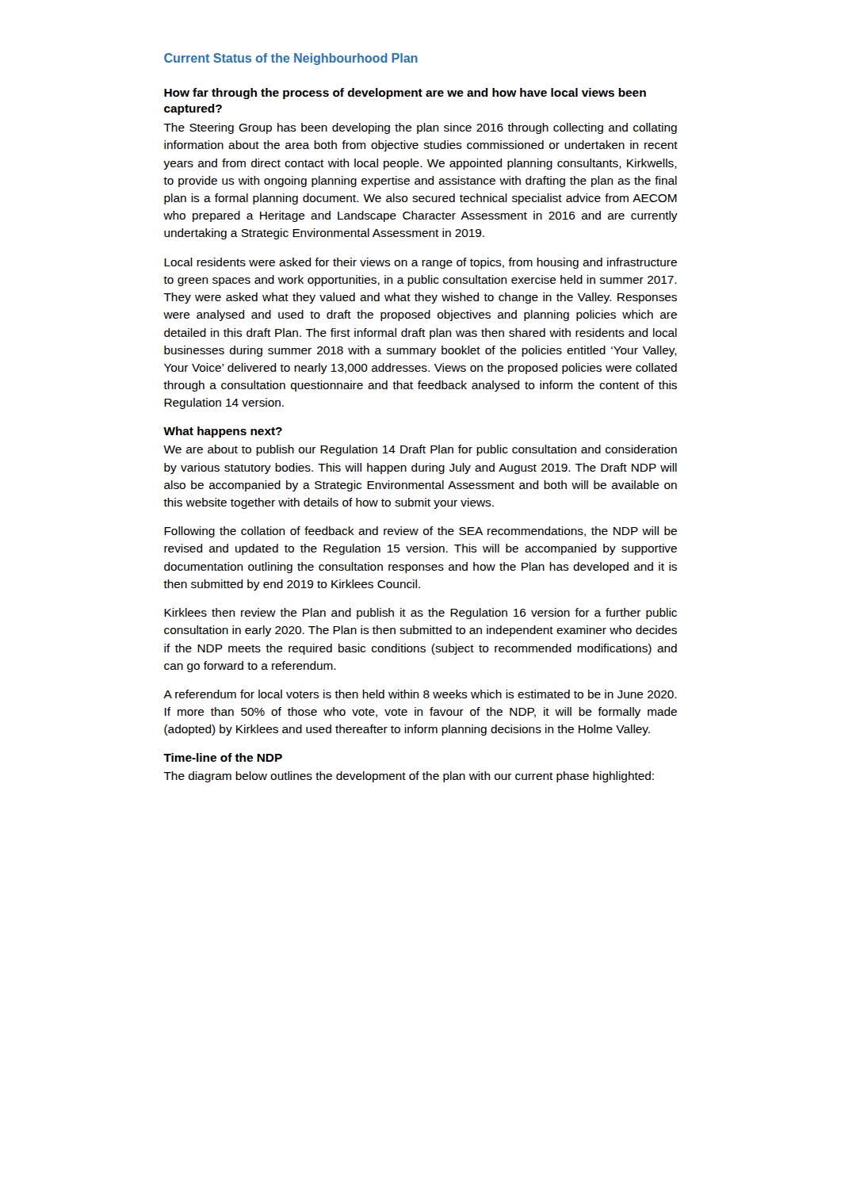Current Status of the Neighbourhood Plan
How far through the process of development are we and how have local views been captured?
The Steering Group has been developing the plan since 2016 through collecting and collating information about the area both from objective studies commissioned or undertaken in recent years and from direct contact with local people. We appointed planning consultants, Kirkwells, to provide us with ongoing planning expertise and assistance with drafting the plan as the final plan is a formal planning document. We also secured technical specialist advice from AECOM who prepared a Heritage and Landscape Character Assessment in 2016 and are currently undertaking a Strategic Environmental Assessment in 2019.
Local residents were asked for their views on a range of topics, from housing and infrastructure to green spaces and work opportunities, in a public consultation exercise held in summer 2017. They were asked what they valued and what they wished to change in the Valley. Responses were analysed and used to draft the proposed objectives and planning policies which are detailed in this draft Plan. The first informal draft plan was then shared with residents and local businesses during summer 2018 with a summary booklet of the policies entitled ‘Your Valley, Your Voice’ delivered to nearly 13,000 addresses. Views on the proposed policies were collated through a consultation questionnaire and that feedback analysed to inform the content of this Regulation 14 version.
What happens next?
We are about to publish our Regulation 14 Draft Plan for public consultation and consideration by various statutory bodies. This will happen during July and August 2019. The Draft NDP will also be accompanied by a Strategic Environmental Assessment and both will be available on this website together with details of how to submit your views.
Following the collation of feedback and review of the SEA recommendations, the NDP will be revised and updated to the Regulation 15 version. This will be accompanied by supportive documentation outlining the consultation responses and how the Plan has developed and it is then submitted by end 2019 to Kirklees Council.
Kirklees then review the Plan and publish it as the Regulation 16 version for a further public consultation in early 2020. The Plan is then submitted to an independent examiner who decides if the NDP meets the required basic conditions (subject to recommended modifications) and can go forward to a referendum.
A referendum for local voters is then held within 8 weeks which is estimated to be in June 2020. If more than 50% of those who vote, vote in favour of the NDP, it will be formally made (adopted) by Kirklees and used thereafter to inform planning decisions in the Holme Valley.
Time-line of the NDP
The diagram below outlines the development of the plan with our current phase highlighted: